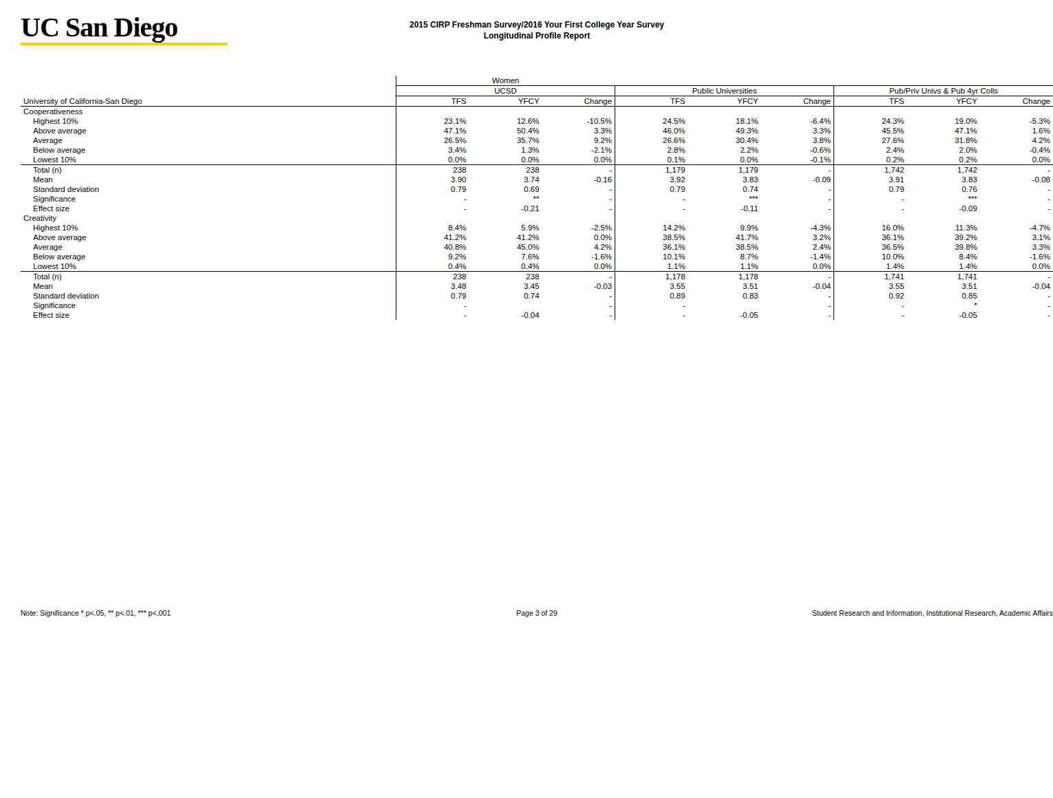UC San Diego
2015 CIRP Freshman Survey/2016 Your First College Year Survey
Longitudinal Profile Report
| | Women | | |
| --- | --- | --- | --- |
| | UCSD | Public Universities | Pub/Priv Univs & Pub 4yr Colls |
| --- | --- | --- | --- |
| University of California-San Diego | TFS | YFCY | Change | TFS | YFCY | Change | TFS | YFCY | Change |
| Cooperativeness | | | | | | | | | |
| Highest 10% | 23.1% | 12.6% | -10.5% | 24.5% | 18.1% | -6.4% | 24.3% | 19.0% | -5.3% |
| Above average | 47.1% | 50.4% | 3.3% | 46.0% | 49.3% | 3.3% | 45.5% | 47.1% | 1.6% |
| Average | 26.5% | 35.7% | 9.2% | 26.6% | 30.4% | 3.8% | 27.6% | 31.8% | 4.2% |
| Below average | 3.4% | 1.3% | -2.1% | 2.8% | 2.2% | -0.6% | 2.4% | 2.0% | -0.4% |
| Lowest 10% | 0.0% | 0.0% | 0.0% | 0.1% | 0.0% | -0.1% | 0.2% | 0.2% | 0.0% |
| Total (n) | 238 | 238 | - | 1,179 | 1,179 | - | 1,742 | 1,742 | - |
| Mean | 3.90 | 3.74 | -0.16 | 3.92 | 3.83 | -0.09 | 3.91 | 3.83 | -0.08 |
| Standard deviation | 0.79 | 0.69 | - | 0.79 | 0.74 | - | 0.79 | 0.76 | - |
| Significance | - | ** | - | - | *** | - | - | *** | - |
| Effect size | - | -0.21 | - | - | -0.11 | - | - | -0.09 | - |
| Creativity | | | | | | | | | |
| Highest 10% | 8.4% | 5.9% | -2.5% | 14.2% | 9.9% | -4.3% | 16.0% | 11.3% | -4.7% |
| Above average | 41.2% | 41.2% | 0.0% | 38.5% | 41.7% | 3.2% | 36.1% | 39.2% | 3.1% |
| Average | 40.8% | 45.0% | 4.2% | 36.1% | 38.5% | 2.4% | 36.5% | 39.8% | 3.3% |
| Below average | 9.2% | 7.6% | -1.6% | 10.1% | 8.7% | -1.4% | 10.0% | 8.4% | -1.6% |
| Lowest 10% | 0.4% | 0.4% | 0.0% | 1.1% | 1.1% | 0.0% | 1.4% | 1.4% | 0.0% |
| Total (n) | 238 | 238 | - | 1,178 | 1,178 | - | 1,741 | 1,741 | - |
| Mean | 3.48 | 3.45 | -0.03 | 3.55 | 3.51 | -0.04 | 3.55 | 3.51 | -0.04 |
| Standard deviation | 0.79 | 0.74 | - | 0.89 | 0.83 | - | 0.92 | 0.85 | - |
| Significance | - | | - | - | | - | - | * | - |
| Effect size | - | -0.04 | - | - | -0.05 | - | - | -0.05 | - |
Note: Significance * p<.05, ** p<.01, *** p<.001
Page 3 of 29
Student Research and Information, Institutional Research, Academic Affairs